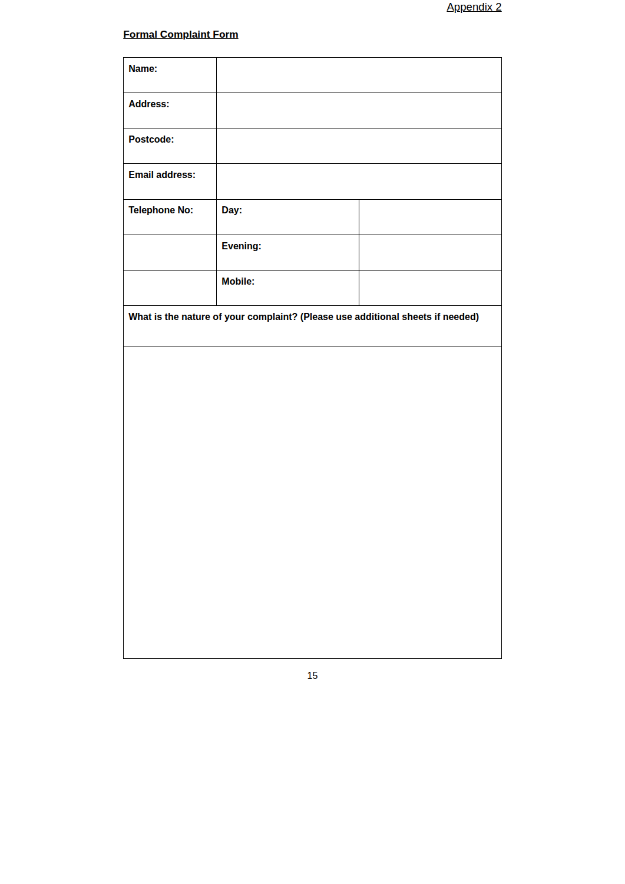Appendix 2
Formal Complaint Form
| Name: | |
| Address: | |
| Postcode: | |
| Email address: | |
| Telephone No: | Day: | |
| | Evening: | |
| | Mobile: | |
| What is the nature of your complaint? (Please use additional sheets if needed) |
15